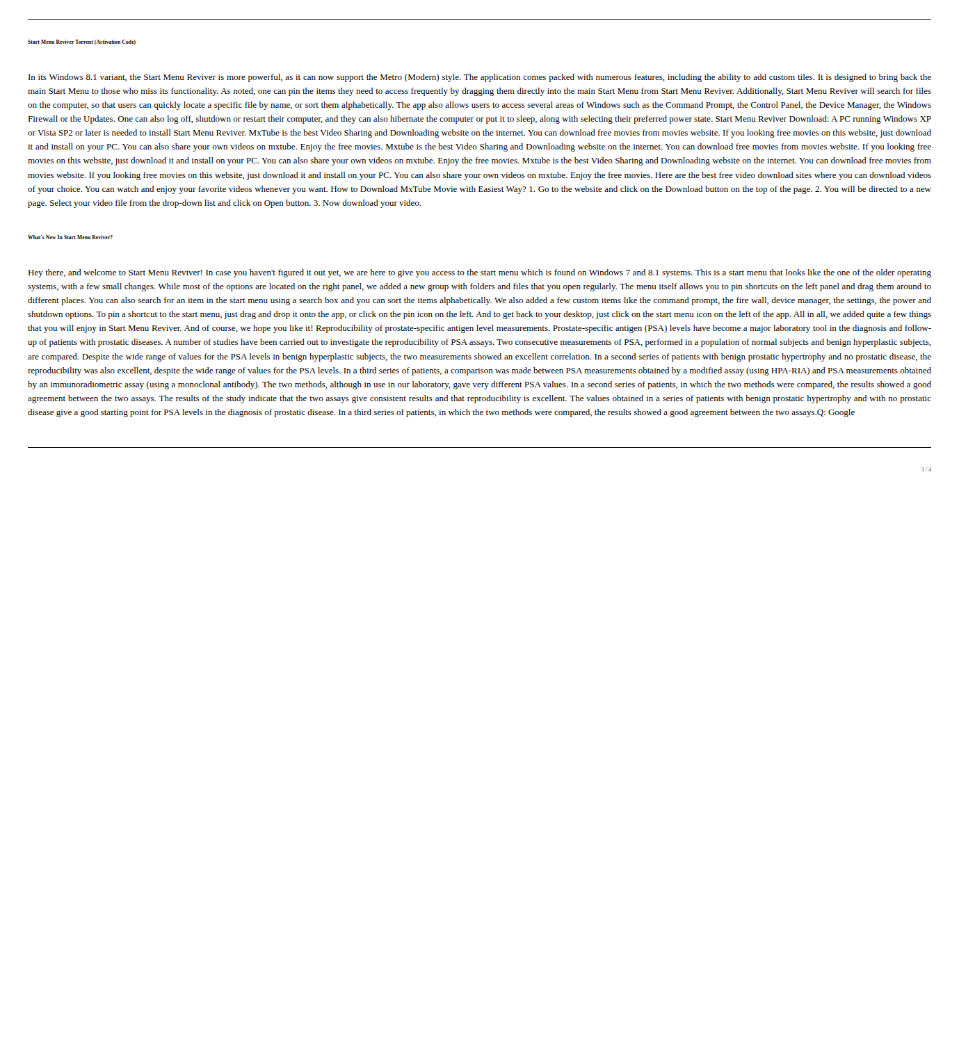Start Menu Reviver Torrent (Activation Code)
In its Windows 8.1 variant, the Start Menu Reviver is more powerful, as it can now support the Metro (Modern) style. The application comes packed with numerous features, including the ability to add custom tiles. It is designed to bring back the main Start Menu to those who miss its functionality. As noted, one can pin the items they need to access frequently by dragging them directly into the main Start Menu from Start Menu Reviver. Additionally, Start Menu Reviver will search for files on the computer, so that users can quickly locate a specific file by name, or sort them alphabetically. The app also allows users to access several areas of Windows such as the Command Prompt, the Control Panel, the Device Manager, the Windows Firewall or the Updates. One can also log off, shutdown or restart their computer, and they can also hibernate the computer or put it to sleep, along with selecting their preferred power state. Start Menu Reviver Download: A PC running Windows XP or Vista SP2 or later is needed to install Start Menu Reviver. MxTube is the best Video Sharing and Downloading website on the internet. You can download free movies from movies website. If you looking free movies on this website, just download it and install on your PC. You can also share your own videos on mxtube. Enjoy the free movies. Mxtube is the best Video Sharing and Downloading website on the internet. You can download free movies from movies website. If you looking free movies on this website, just download it and install on your PC. You can also share your own videos on mxtube. Enjoy the free movies. Mxtube is the best Video Sharing and Downloading website on the internet. You can download free movies from movies website. If you looking free movies on this website, just download it and install on your PC. You can also share your own videos on mxtube. Enjoy the free movies. Here are the best free video download sites where you can download videos of your choice. You can watch and enjoy your favorite videos whenever you want. How to Download MxTube Movie with Easiest Way? 1. Go to the website and click on the Download button on the top of the page. 2. You will be directed to a new page. Select your video file from the drop-down list and click on Open button. 3. Now download your video.
What's New In Start Menu Reviver?
Hey there, and welcome to Start Menu Reviver! In case you haven't figured it out yet, we are here to give you access to the start menu which is found on Windows 7 and 8.1 systems. This is a start menu that looks like the one of the older operating systems, with a few small changes. While most of the options are located on the right panel, we added a new group with folders and files that you open regularly. The menu itself allows you to pin shortcuts on the left panel and drag them around to different places. You can also search for an item in the start menu using a search box and you can sort the items alphabetically. We also added a few custom items like the command prompt, the fire wall, device manager, the settings, the power and shutdown options. To pin a shortcut to the start menu, just drag and drop it onto the app, or click on the pin icon on the left. And to get back to your desktop, just click on the start menu icon on the left of the app. All in all, we added quite a few things that you will enjoy in Start Menu Reviver. And of course, we hope you like it! Reproducibility of prostate-specific antigen level measurements. Prostate-specific antigen (PSA) levels have become a major laboratory tool in the diagnosis and follow-up of patients with prostatic diseases. A number of studies have been carried out to investigate the reproducibility of PSA assays. Two consecutive measurements of PSA, performed in a population of normal subjects and benign hyperplastic subjects, are compared. Despite the wide range of values for the PSA levels in benign hyperplastic subjects, the two measurements showed an excellent correlation. In a second series of patients with benign prostatic hypertrophy and no prostatic disease, the reproducibility was also excellent, despite the wide range of values for the PSA levels. In a third series of patients, a comparison was made between PSA measurements obtained by a modified assay (using HPA-RIA) and PSA measurements obtained by an immunoradiometric assay (using a monoclonal antibody). The two methods, although in use in our laboratory, gave very different PSA values. In a second series of patients, in which the two methods were compared, the results showed a good agreement between the two assays. The results of the study indicate that the two assays give consistent results and that reproducibility is excellent. The values obtained in a series of patients with benign prostatic hypertrophy and with no prostatic disease give a good starting point for PSA levels in the diagnosis of prostatic disease. In a third series of patients, in which the two methods were compared, the results showed a good agreement between the two assays.Q: Google
3 / 4